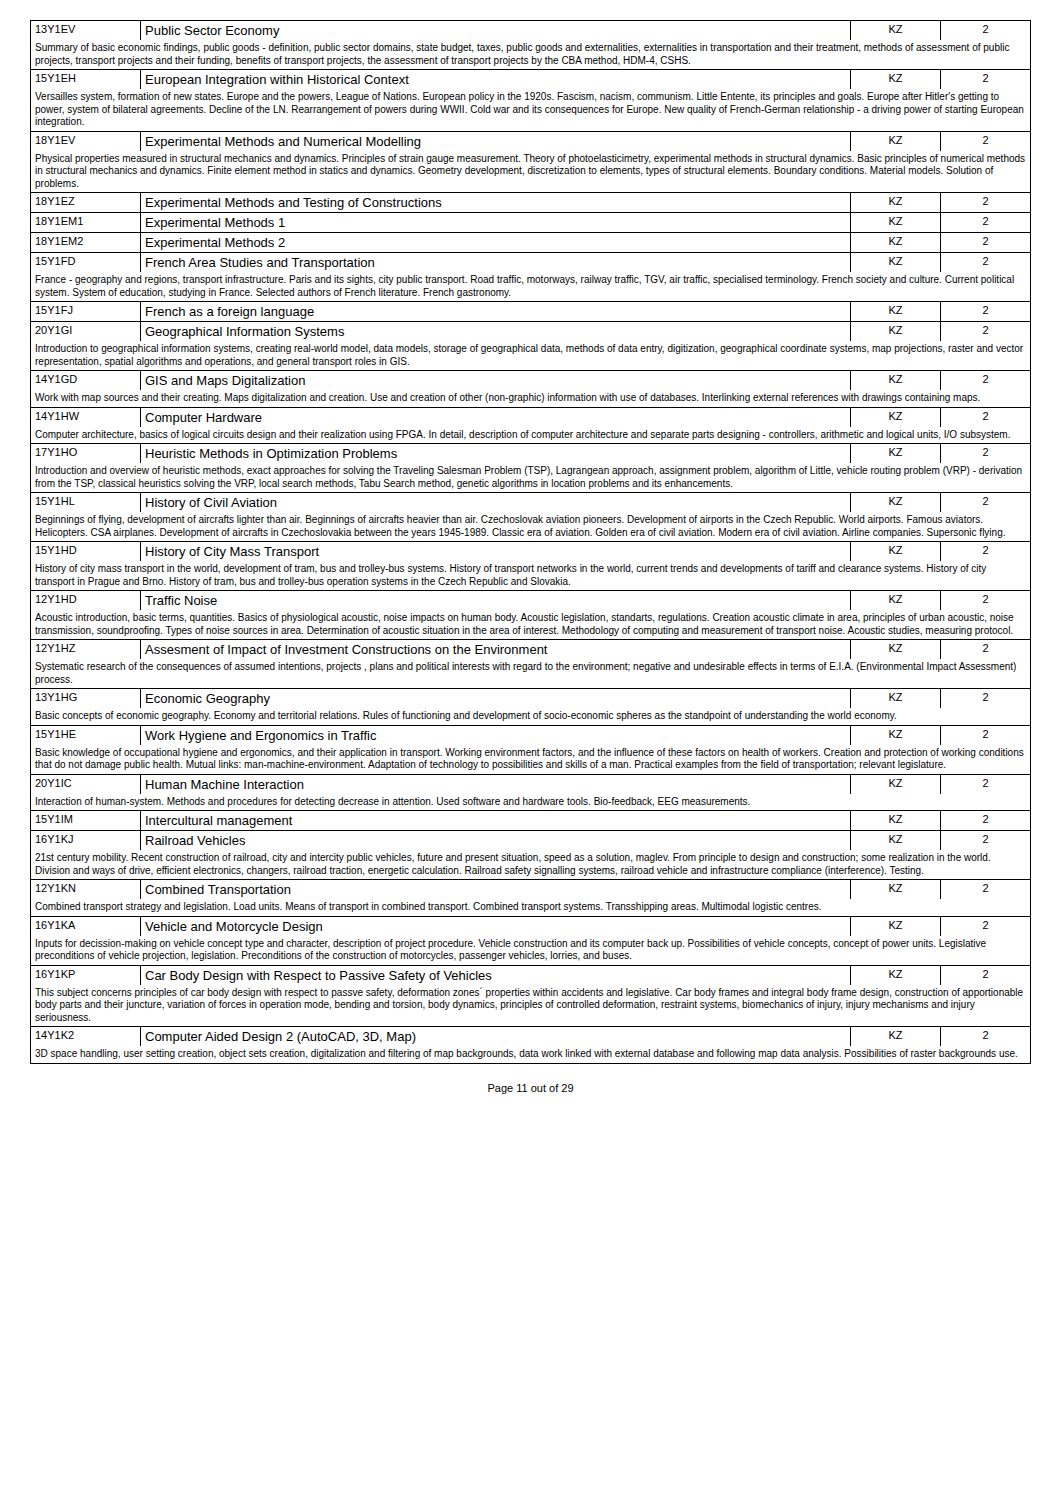| 13Y1EV | Public Sector Economy | KZ | 2 |
| Summary of basic economic findings, public goods - definition, public sector domains, state budget, taxes, public goods and externalities, externalities in transportation and their treatment, methods of assessment of public projects, transport projects and their funding, benefits of transport projects, the assessment of transport projects by the CBA method, HDM-4, CSHS. |
| 15Y1EH | European Integration within Historical Context | KZ | 2 |
| Versailles system, formation of new states. Europe and the powers, League of Nations. European policy in the 1920s. Fascism, nacism, communism. Little Entente, its principles and goals. Europe after Hitler's getting to power, system of bilateral agreements. Decline of the LN. Rearrangement of powers during WWII. Cold war and its consequences for Europe. New quality of French-German relationship - a driving power of starting European integration. |
| 18Y1EV | Experimental Methods and Numerical Modelling | KZ | 2 |
| Physical properties measured in structural mechanics and dynamics. Principles of strain gauge measurement. Theory of photoelasticimetry, experimental methods in structural dynamics. Basic principles of numerical methods in structural mechanics and dynamics. Finite element method in statics and dynamics. Geometry development, discretization to elements, types of structural elements. Boundary conditions. Material models. Solution of problems. |
| 18Y1EZ | Experimental Methods and Testing of Constructions | KZ | 2 |
| 18Y1EM1 | Experimental Methods 1 | KZ | 2 |
| 18Y1EM2 | Experimental Methods 2 | KZ | 2 |
| 15Y1FD | French Area Studies and Transportation | KZ | 2 |
| France - geography and regions, transport infrastructure. Paris and its sights, city public transport. Road traffic, motorways, railway traffic, TGV, air traffic, specialised terminology. French society and culture. Current political system. System of education, studying in France. Selected authors of French literature. French gastronomy. |
| 15Y1FJ | French as a foreign language | KZ | 2 |
| 20Y1GI | Geographical Information Systems | KZ | 2 |
| Introduction to geographical information systems, creating real-world model, data models, storage of geographical data, methods of data entry, digitization, geographical coordinate systems, map projections, raster and vector representation, spatial algorithms and operations, and general transport roles in GIS. |
| 14Y1GD | GIS and Maps Digitalization | KZ | 2 |
| Work with map sources and their creating. Maps digitalization and creation. Use and creation of other (non-graphic) information with use of databases. Interlinking external references with drawings containing maps. |
| 14Y1HW | Computer Hardware | KZ | 2 |
| Computer architecture, basics of logical circuits design and their realization using FPGA. In detail, description of computer architecture and separate parts designing - controllers, arithmetic and logical units, I/O subsystem. |
| 17Y1HO | Heuristic Methods in Optimization Problems | KZ | 2 |
| Introduction and overview of heuristic methods, exact approaches for solving the Traveling Salesman Problem (TSP), Lagrangean approach, assignment problem, algorithm of Little, vehicle routing problem (VRP) - derivation from the TSP, classical heuristics solving the VRP, local search methods, Tabu Search method, genetic algorithms in location problems and its enhancements. |
| 15Y1HL | History of Civil Aviation | KZ | 2 |
| Beginnings of flying, development of aircrafts lighter than air. Beginnings of aircrafts heavier than air. Czechoslovak aviation pioneers. Development of airports in the Czech Republic. World airports. Famous aviators. Helicopters. CSA airplanes. Development of aircrafts in Czechoslovakia between the years 1945-1989. Classic era of aviation. Golden era of civil aviation. Modern era of civil aviation. Airline companies. Supersonic flying. |
| 15Y1HD | History of City Mass Transport | KZ | 2 |
| History of city mass transport in the world, development of tram, bus and trolley-bus systems. History of transport networks in the world, current trends and developments of tariff and clearance systems. History of city transport in Prague and Brno. History of tram, bus and trolley-bus operation systems in the Czech Republic and Slovakia. |
| 12Y1HD | Traffic Noise | KZ | 2 |
| Acoustic introduction, basic terms, quantities. Basics of physiological acoustic, noise impacts on human body. Acoustic legislation, standarts, regulations. Creation acoustic climate in area, principles of urban acoustic, noise transmission, soundproofing. Types of noise sources in area. Determination of acoustic situation in the area of interest. Methodology of computing and measurement of transport noise. Acoustic studies, measuring protocol. |
| 12Y1HZ | Assesment of Impact of Investment Constructions on the Environment | KZ | 2 |
| Systematic research of the consequences of assumed intentions, projects , plans and political interests with regard to the environment; negative and undesirable effects in terms of E.I.A. (Environmental Impact Assessment) process. |
| 13Y1HG | Economic Geography | KZ | 2 |
| Basic concepts of economic geography. Economy and territorial relations. Rules of functioning and development of socio-economic spheres as the standpoint of understanding the world economy. |
| 15Y1HE | Work Hygiene and Ergonomics in Traffic | KZ | 2 |
| Basic knowledge of occupational hygiene and ergonomics, and their application in transport. Working environment factors, and the influence of these factors on health of workers. Creation and protection of working conditions that do not damage public health. Mutual links: man-machine-environment. Adaptation of technology to possibilities and skills of a man. Practical examples from the field of transportation; relevant legislature. |
| 20Y1IC | Human Machine Interaction | KZ | 2 |
| Interaction of human-system. Methods and procedures for detecting decrease in attention. Used software and hardware tools. Bio-feedback, EEG measurements. |
| 15Y1IM | Intercultural management | KZ | 2 |
| 16Y1KJ | Railroad Vehicles | KZ | 2 |
| 21st century mobility. Recent construction of railroad, city and intercity public vehicles, future and present situation, speed as a solution, maglev. From principle to design and construction; some realization in the world. Division and ways of drive, efficient electronics, changers, railroad traction, energetic calculation. Railroad safety signalling systems, railroad vehicle and infrastructure compliance (interference). Testing. |
| 12Y1KN | Combined Transportation | KZ | 2 |
| Combined transport strategy and legislation. Load units. Means of transport in combined transport. Combined transport systems. Transshipping areas. Multimodal logistic centres. |
| 16Y1KA | Vehicle and Motorcycle Design | KZ | 2 |
| Inputs for decission-making on vehicle concept type and character, description of project procedure. Vehicle construction and its computer back up. Possibilities of vehicle concepts, concept of power units. Legislative preconditions of vehicle projection, legislation. Preconditions of the construction of motorcycles, passenger vehicles, lorries, and buses. |
| 16Y1KP | Car Body Design with Respect to Passive Safety of Vehicles | KZ | 2 |
| This subject concerns principles of car body design with respect to passve safety, deformation zones´ properties within accidents and legislative. Car body frames and integral body frame design, construction of apportionable body parts and their juncture, variation of forces in operation mode, bending and torsion, body dynamics, principles of controlled deformation, restraint systems, biomechanics of injury, injury mechanisms and injury seriousness. |
| 14Y1K2 | Computer Aided Design 2 (AutoCAD, 3D, Map) | KZ | 2 |
| 3D space handling, user setting creation, object sets creation, digitalization and filtering of map backgrounds, data work linked with external database and following map data analysis. Possibilities of raster backgrounds use. |
Page 11 out of 29